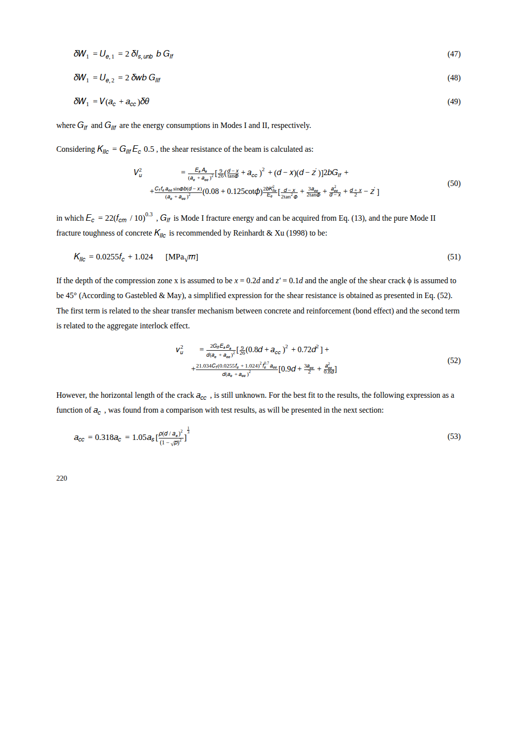δW1 = Ue,1 = 2 δls,unb b GIf
(47)
δW1 = Ue,2 = 2 δwb GIIf
(48)
δW1 = V(ac+acc) δθ
(49)
where GIf and GIIf are the energy consumptions in Modes I and II, respectively.
Considering KIIc=GIIfEc0.5 , the shear resistance of the beam is calculated as:
Vu2 = EsAs (ac+acc)2 [ 926 (d−xtan⁡ϕ+acc)2 + (d−x)(d−z′) ] 2bGIf + + Cffcaccsin⁡ϕb(d−x) (ac+acc)2 (0.08+0.125cot⁡ϕ) 2bKIIc2 Ec [ d−x2tan2⁡ϕ + 3acc2tan⁡ϕ + acc2d−x + d+x2 − z′ ]
(50)
in which Ec=22(fcm/10)0.3 , GIf is Mode I fracture energy and can be acquired from Eq. (13), and the pure Mode II fracture toughness of concrete KIIc is recommended by Reinhardt & Xu (1998) to be:
KIIc = 0.0255fc +1.024 [MPam]
(51)
If the depth of the compression zone x is assumed to be x = 0.2d and z′ = 0.1d and the angle of the shear crack ϕ is assumed to be 45° (According to Gastebled & May), a simplified expression for the shear resistance is obtained as presented in Eq. (52). The first term is related to the shear transfer mechanism between concrete and reinforcement (bond effect) and the second term is related to the aggregate interlock effect.
vu2 = 2GIfEsρs d(ac+acc)2 [ 926 (0.8d+acc)2 + 0.72d2 ] + + 21.034Cf(0.0255fc+1.024)2fc0.7acc d(ac+acc)2 [ 0.9d + 3acc2 + acc20.8d ]
(52)
However, the horizontal length of the crack acc , is still unknown. For the best fit to the results, the following expression as a function of ac , was found from a comparison with test results, as will be presented in the next section:
acc = 0.318ac = 1.05as [ ρ(d/as)2 (1−ρ)2 ] 13
(53)
220